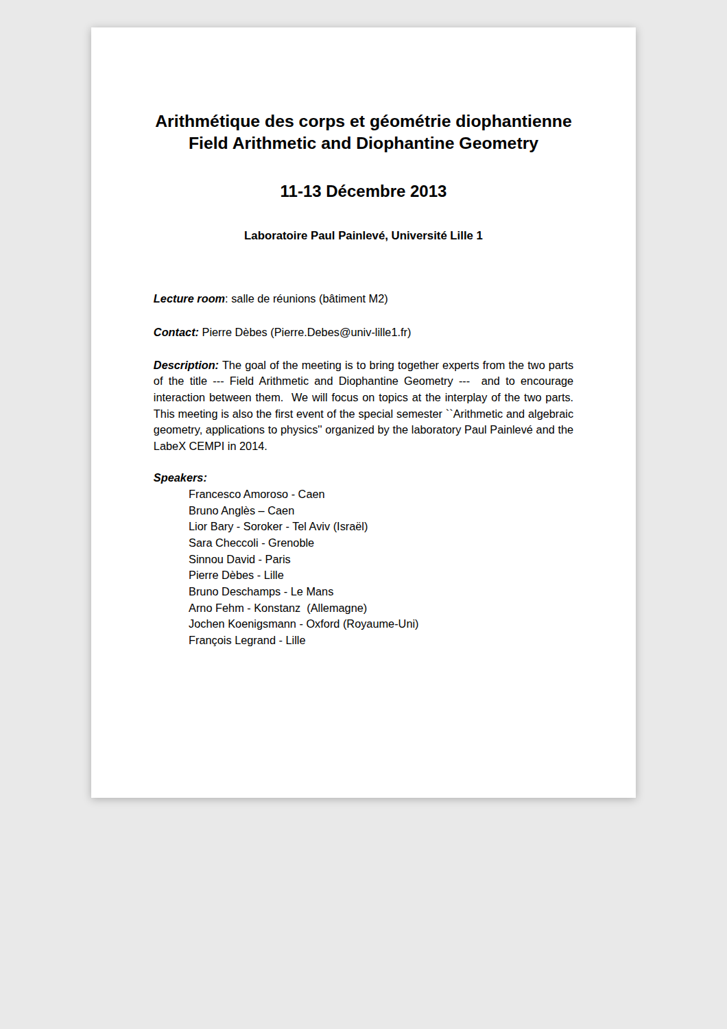Arithmétique des corps et géométrie diophantienne Field Arithmetic and Diophantine Geometry
11-13 Décembre 2013
Laboratoire Paul Painlevé, Université Lille 1
Lecture room: salle de réunions (bâtiment M2)
Contact: Pierre Dèbes (Pierre.Debes@univ-lille1.fr)
Description: The goal of the meeting is to bring together experts from the two parts of the title --- Field Arithmetic and Diophantine Geometry --- and to encourage interaction between them. We will focus on topics at the interplay of the two parts. This meeting is also the first event of the special semester ``Arithmetic and algebraic geometry, applications to physics'' organized by the laboratory Paul Painlevé and the LabeX CEMPI in 2014.
Speakers:
Francesco Amoroso - Caen
Bruno Anglès – Caen
Lior Bary - Soroker - Tel Aviv (Israël)
Sara Checcoli - Grenoble
Sinnou David - Paris
Pierre Dèbes - Lille
Bruno Deschamps - Le Mans
Arno Fehm - Konstanz (Allemagne)
Jochen Koenigsmann - Oxford (Royaume-Uni)
François Legrand - Lille